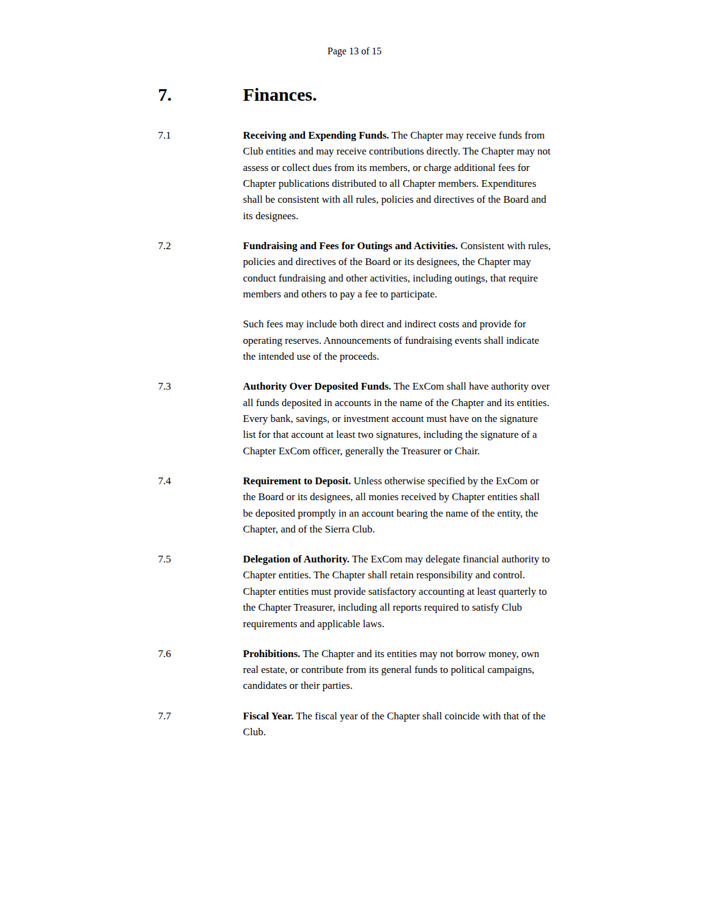Page 13 of 15
7. Finances.
7.1
Receiving and Expending Funds. The Chapter may receive funds from Club entities and may receive contributions directly. The Chapter may not assess or collect dues from its members, or charge additional fees for Chapter publications distributed to all Chapter members. Expenditures shall be consistent with all rules, policies and directives of the Board and its designees.
7.2
Fundraising and Fees for Outings and Activities. Consistent with rules, policies and directives of the Board or its designees, the Chapter may conduct fundraising and other activities, including outings, that require members and others to pay a fee to participate.
Such fees may include both direct and indirect costs and provide for operating reserves. Announcements of fundraising events shall indicate the intended use of the proceeds.
7.3
Authority Over Deposited Funds. The ExCom shall have authority over all funds deposited in accounts in the name of the Chapter and its entities. Every bank, savings, or investment account must have on the signature list for that account at least two signatures, including the signature of a Chapter ExCom officer, generally the Treasurer or Chair.
7.4
Requirement to Deposit. Unless otherwise specified by the ExCom or the Board or its designees, all monies received by Chapter entities shall be deposited promptly in an account bearing the name of the entity, the Chapter, and of the Sierra Club.
7.5
Delegation of Authority. The ExCom may delegate financial authority to Chapter entities. The Chapter shall retain responsibility and control. Chapter entities must provide satisfactory accounting at least quarterly to the Chapter Treasurer, including all reports required to satisfy Club requirements and applicable laws.
7.6
Prohibitions. The Chapter and its entities may not borrow money, own real estate, or contribute from its general funds to political campaigns, candidates or their parties.
7.7
Fiscal Year. The fiscal year of the Chapter shall coincide with that of the Club.